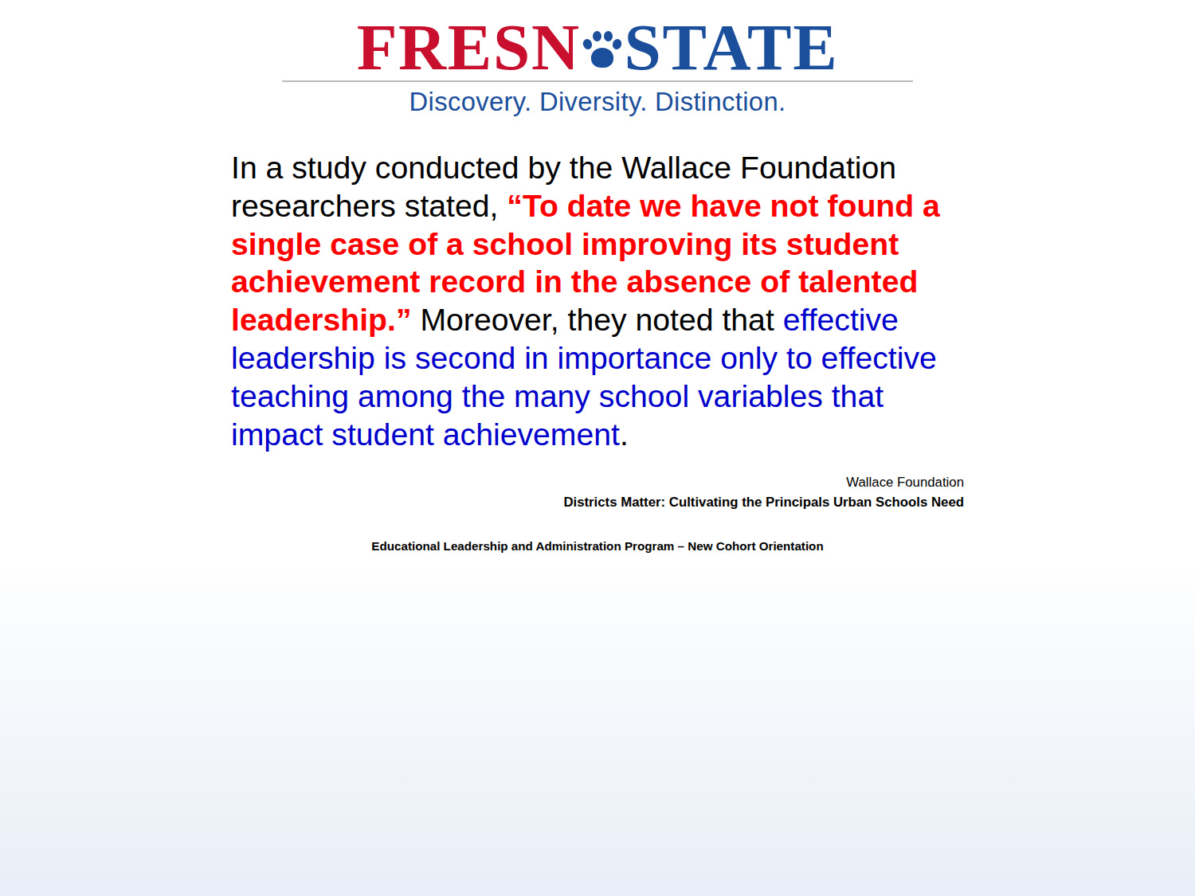FRES N STATE
Discovery. Diversity. Distinction.
In a study conducted by the Wallace Foundation researchers stated, “To date we have not found a single case of a school improving its student achievement record in the absence of talented leadership.” Moreover, they noted that effective leadership is second in importance only to effective teaching among the many school variables that impact student achievement.
Wallace Foundation
Districts Matter: Cultivating the Principals Urban Schools Need
Educational Leadership and Administration Program – New Cohort Orientation